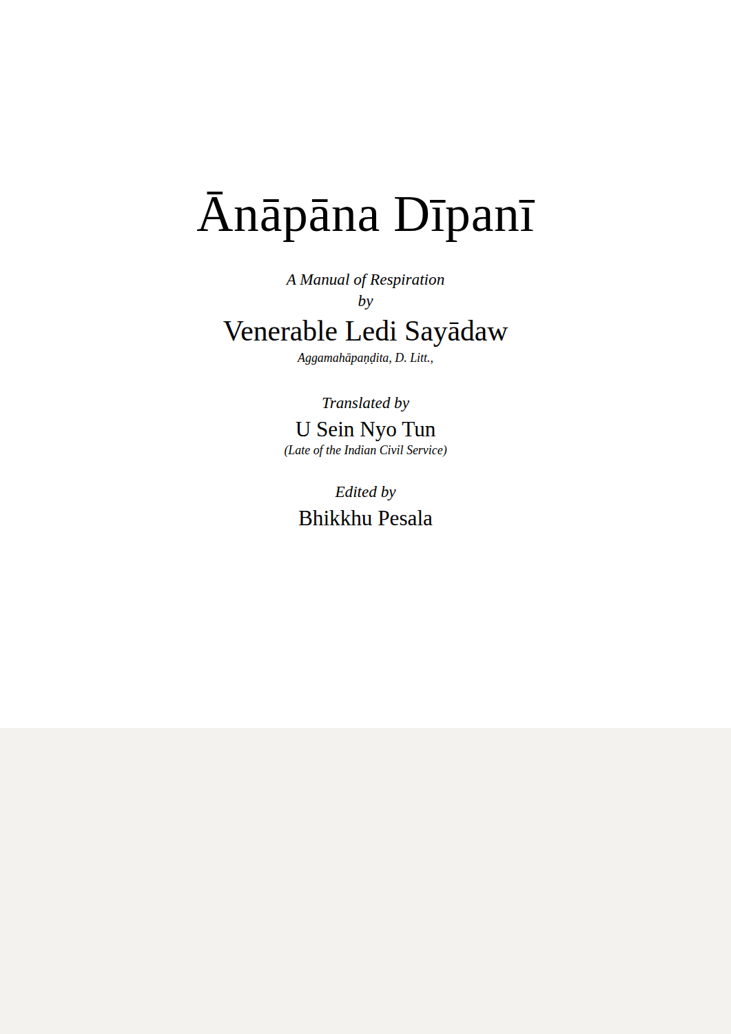Ānāpāna Dīpanī
A Manual of Respiration
by
Venerable Ledi Sayādaw
Aggamahāpaṇḍita, D. Litt.,
Translated by
U Sein Nyo Tun
(Late of the Indian Civil Service)
Edited by
Bhikkhu Pesala